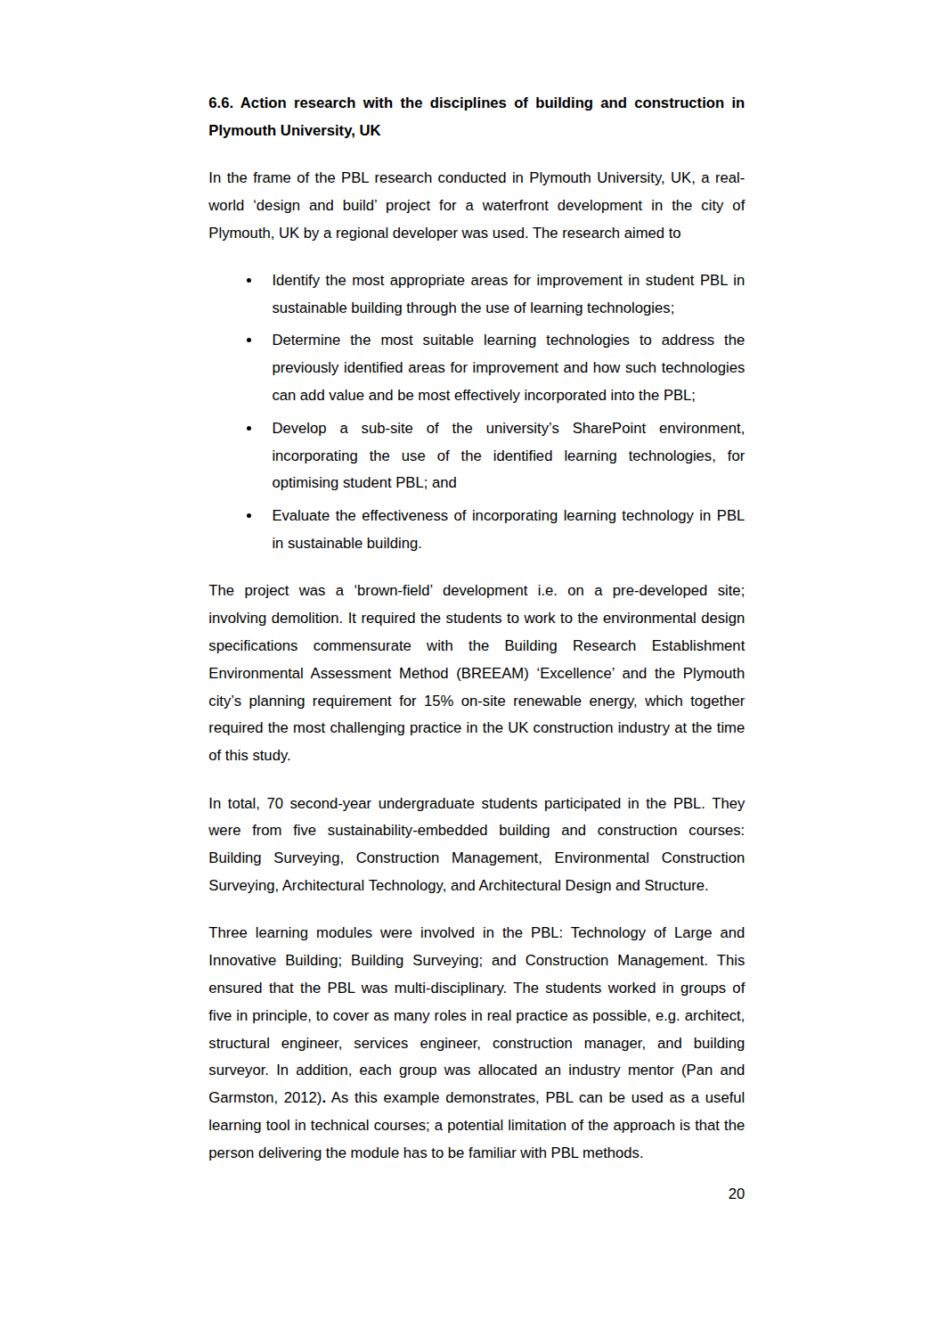6.6. Action research with the disciplines of building and construction in Plymouth University, UK
In the frame of the PBL research conducted in Plymouth University, UK, a real-world ‘design and build’ project for a waterfront development in the city of Plymouth, UK by a regional developer was used. The research aimed to
Identify the most appropriate areas for improvement in student PBL in sustainable building through the use of learning technologies;
Determine the most suitable learning technologies to address the previously identified areas for improvement and how such technologies can add value and be most effectively incorporated into the PBL;
Develop a sub-site of the university’s SharePoint environment, incorporating the use of the identified learning technologies, for optimising student PBL; and
Evaluate the effectiveness of incorporating learning technology in PBL in sustainable building.
The project was a ‘brown-field’ development i.e. on a pre-developed site; involving demolition. It required the students to work to the environmental design specifications commensurate with the Building Research Establishment Environmental Assessment Method (BREEAM) ‘Excellence’ and the Plymouth city’s planning requirement for 15% on-site renewable energy, which together required the most challenging practice in the UK construction industry at the time of this study.
In total, 70 second-year undergraduate students participated in the PBL. They were from five sustainability-embedded building and construction courses: Building Surveying, Construction Management, Environmental Construction Surveying, Architectural Technology, and Architectural Design and Structure.
Three learning modules were involved in the PBL: Technology of Large and Innovative Building; Building Surveying; and Construction Management. This ensured that the PBL was multi-disciplinary. The students worked in groups of five in principle, to cover as many roles in real practice as possible, e.g. architect, structural engineer, services engineer, construction manager, and building surveyor. In addition, each group was allocated an industry mentor (Pan and Garmston, 2012). As this example demonstrates, PBL can be used as a useful learning tool in technical courses; a potential limitation of the approach is that the person delivering the module has to be familiar with PBL methods.
20